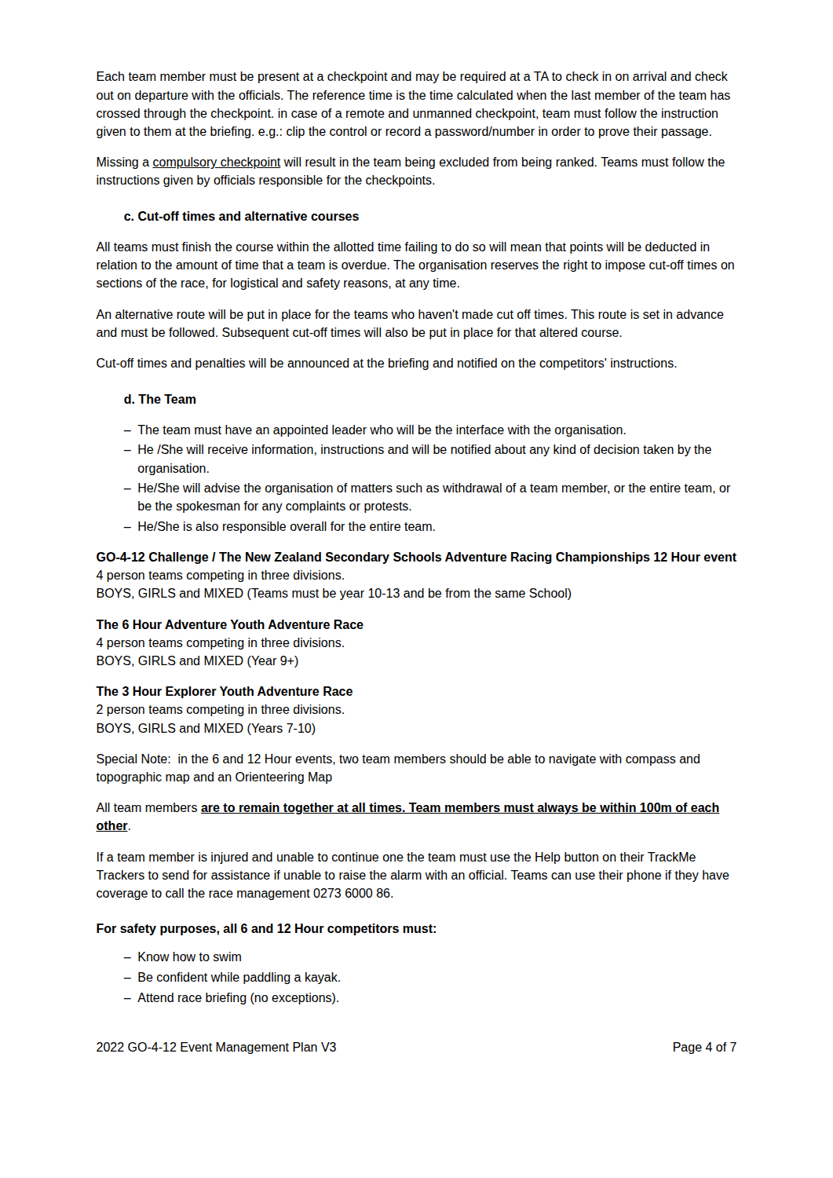Each team member must be present at a checkpoint and may be required at a TA to check in on arrival and check out on departure with the officials. The reference time is the time calculated when the last member of the team has crossed through the checkpoint. in case of a remote and unmanned checkpoint, team must follow the instruction given to them at the briefing. e.g.: clip the control or record a password/number in order to prove their passage.
Missing a compulsory checkpoint will result in the team being excluded from being ranked. Teams must follow the instructions given by officials responsible for the checkpoints.
c. Cut-off times and alternative courses
All teams must finish the course within the allotted time failing to do so will mean that points will be deducted in relation to the amount of time that a team is overdue. The organisation reserves the right to impose cut-off times on sections of the race, for logistical and safety reasons, at any time.
An alternative route will be put in place for the teams who haven't made cut off times. This route is set in advance and must be followed. Subsequent cut-off times will also be put in place for that altered course.
Cut-off times and penalties will be announced at the briefing and notified on the competitors' instructions.
d. The Team
The team must have an appointed leader who will be the interface with the organisation.
He /She will receive information, instructions and will be notified about any kind of decision taken by the organisation.
He/She will advise the organisation of matters such as withdrawal of a team member, or the entire team, or be the spokesman for any complaints or protests.
He/She is also responsible overall for the entire team.
GO-4-12 Challenge / The New Zealand Secondary Schools Adventure Racing Championships 12 Hour event
4 person teams competing in three divisions.
BOYS, GIRLS and MIXED (Teams must be year 10-13 and be from the same School)
The 6 Hour Adventure Youth Adventure Race
4 person teams competing in three divisions.
BOYS, GIRLS and MIXED (Year 9+)
The 3 Hour Explorer Youth Adventure Race
2 person teams competing in three divisions.
BOYS, GIRLS and MIXED (Years 7-10)
Special Note: in the 6 and 12 Hour events, two team members should be able to navigate with compass and topographic map and an Orienteering Map
All team members are to remain together at all times. Team members must always be within 100m of each other.
If a team member is injured and unable to continue one the team must use the Help button on their TrackMe Trackers to send for assistance if unable to raise the alarm with an official. Teams can use their phone if they have coverage to call the race management 0273 6000 86.
For safety purposes, all 6 and 12 Hour competitors must:
Know how to swim
Be confident while paddling a kayak.
Attend race briefing (no exceptions).
2022 GO-4-12 Event Management Plan V3 Page 4 of 7